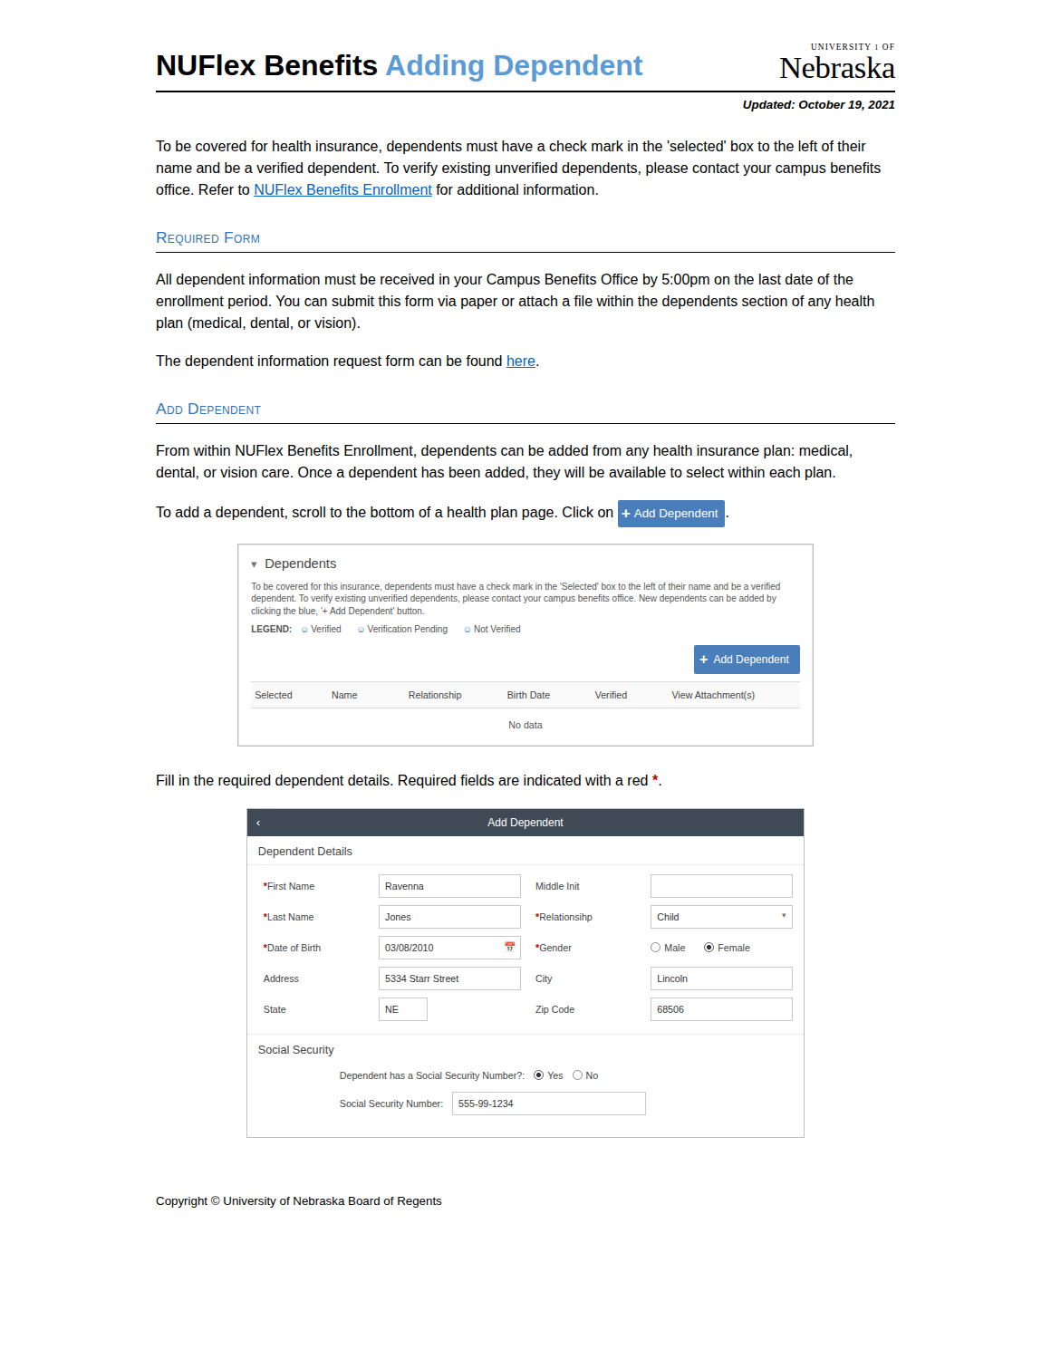UNIVERSITY 1 OF Nebraska
NUFlex Benefits Adding Dependent
Updated: October 19, 2021
To be covered for health insurance, dependents must have a check mark in the 'selected' box to the left of their name and be a verified dependent. To verify existing unverified dependents, please contact your campus benefits office. Refer to NUFlex Benefits Enrollment for additional information.
Required Form
All dependent information must be received in your Campus Benefits Office by 5:00pm on the last date of the enrollment period. You can submit this form via paper or attach a file within the dependents section of any health plan (medical, dental, or vision).
The dependent information request form can be found here.
Add Dependent
From within NUFlex Benefits Enrollment, dependents can be added from any health insurance plan: medical, dental, or vision care. Once a dependent has been added, they will be available to select within each plan.
To add a dependent, scroll to the bottom of a health plan page. Click on +Add Dependent.
▾Dependents
To be covered for this insurance, dependents must have a check mark in the 'Selected' box to the left of their name and be a verified dependent. To verify existing unverified dependents, please contact your campus benefits office. New dependents can be added by clicking the blue, '+ Add Dependent' button.
LEGEND: ☺Verified ☺Verification Pending ☺Not Verified
+Add Dependent
| Selected | Name | Relationship | Birth Date | Verified | View Attachment(s) |
| --- | --- | --- | --- | --- | --- |
| No data |
Fill in the required dependent details. Required fields are indicated with a red *.
‹Add Dependent
Dependent Details
*First Name
Ravenna
Middle Init
*Last Name
Jones
*Relationsihp
Child▾
*Date of Birth
03/08/2010📅
*Gender
Male Female
Address
5334 Starr Street
City
Lincoln
State
NE
Zip Code
68506
Social Security
Dependent has a Social Security Number?: Yes No
Social Security Number: 555-99-1234
Copyright © University of Nebraska Board of Regents